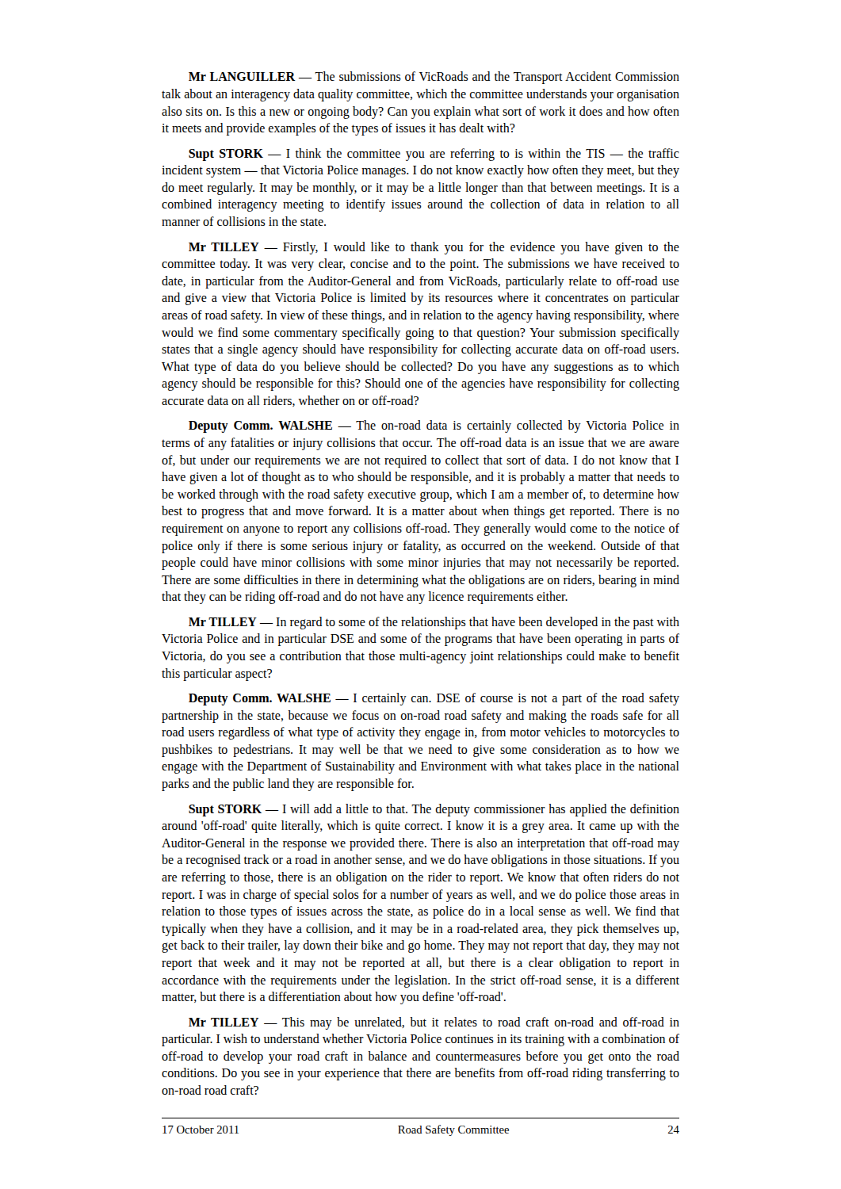Mr LANGUILLER — The submissions of VicRoads and the Transport Accident Commission talk about an interagency data quality committee, which the committee understands your organisation also sits on. Is this a new or ongoing body? Can you explain what sort of work it does and how often it meets and provide examples of the types of issues it has dealt with?
Supt STORK — I think the committee you are referring to is within the TIS — the traffic incident system — that Victoria Police manages. I do not know exactly how often they meet, but they do meet regularly. It may be monthly, or it may be a little longer than that between meetings. It is a combined interagency meeting to identify issues around the collection of data in relation to all manner of collisions in the state.
Mr TILLEY — Firstly, I would like to thank you for the evidence you have given to the committee today. It was very clear, concise and to the point. The submissions we have received to date, in particular from the Auditor-General and from VicRoads, particularly relate to off-road use and give a view that Victoria Police is limited by its resources where it concentrates on particular areas of road safety. In view of these things, and in relation to the agency having responsibility, where would we find some commentary specifically going to that question? Your submission specifically states that a single agency should have responsibility for collecting accurate data on off-road users. What type of data do you believe should be collected? Do you have any suggestions as to which agency should be responsible for this? Should one of the agencies have responsibility for collecting accurate data on all riders, whether on or off-road?
Deputy Comm. WALSHE — The on-road data is certainly collected by Victoria Police in terms of any fatalities or injury collisions that occur. The off-road data is an issue that we are aware of, but under our requirements we are not required to collect that sort of data. I do not know that I have given a lot of thought as to who should be responsible, and it is probably a matter that needs to be worked through with the road safety executive group, which I am a member of, to determine how best to progress that and move forward. It is a matter about when things get reported. There is no requirement on anyone to report any collisions off-road. They generally would come to the notice of police only if there is some serious injury or fatality, as occurred on the weekend. Outside of that people could have minor collisions with some minor injuries that may not necessarily be reported. There are some difficulties in there in determining what the obligations are on riders, bearing in mind that they can be riding off-road and do not have any licence requirements either.
Mr TILLEY — In regard to some of the relationships that have been developed in the past with Victoria Police and in particular DSE and some of the programs that have been operating in parts of Victoria, do you see a contribution that those multi-agency joint relationships could make to benefit this particular aspect?
Deputy Comm. WALSHE — I certainly can. DSE of course is not a part of the road safety partnership in the state, because we focus on on-road road safety and making the roads safe for all road users regardless of what type of activity they engage in, from motor vehicles to motorcycles to pushbikes to pedestrians. It may well be that we need to give some consideration as to how we engage with the Department of Sustainability and Environment with what takes place in the national parks and the public land they are responsible for.
Supt STORK — I will add a little to that. The deputy commissioner has applied the definition around 'off-road' quite literally, which is quite correct. I know it is a grey area. It came up with the Auditor-General in the response we provided there. There is also an interpretation that off-road may be a recognised track or a road in another sense, and we do have obligations in those situations. If you are referring to those, there is an obligation on the rider to report. We know that often riders do not report. I was in charge of special solos for a number of years as well, and we do police those areas in relation to those types of issues across the state, as police do in a local sense as well. We find that typically when they have a collision, and it may be in a road-related area, they pick themselves up, get back to their trailer, lay down their bike and go home. They may not report that day, they may not report that week and it may not be reported at all, but there is a clear obligation to report in accordance with the requirements under the legislation. In the strict off-road sense, it is a different matter, but there is a differentiation about how you define 'off-road'.
Mr TILLEY — This may be unrelated, but it relates to road craft on-road and off-road in particular. I wish to understand whether Victoria Police continues in its training with a combination of off-road to develop your road craft in balance and countermeasures before you get onto the road conditions. Do you see in your experience that there are benefits from off-road riding transferring to on-road road craft?
17 October 2011 Road Safety Committee 24